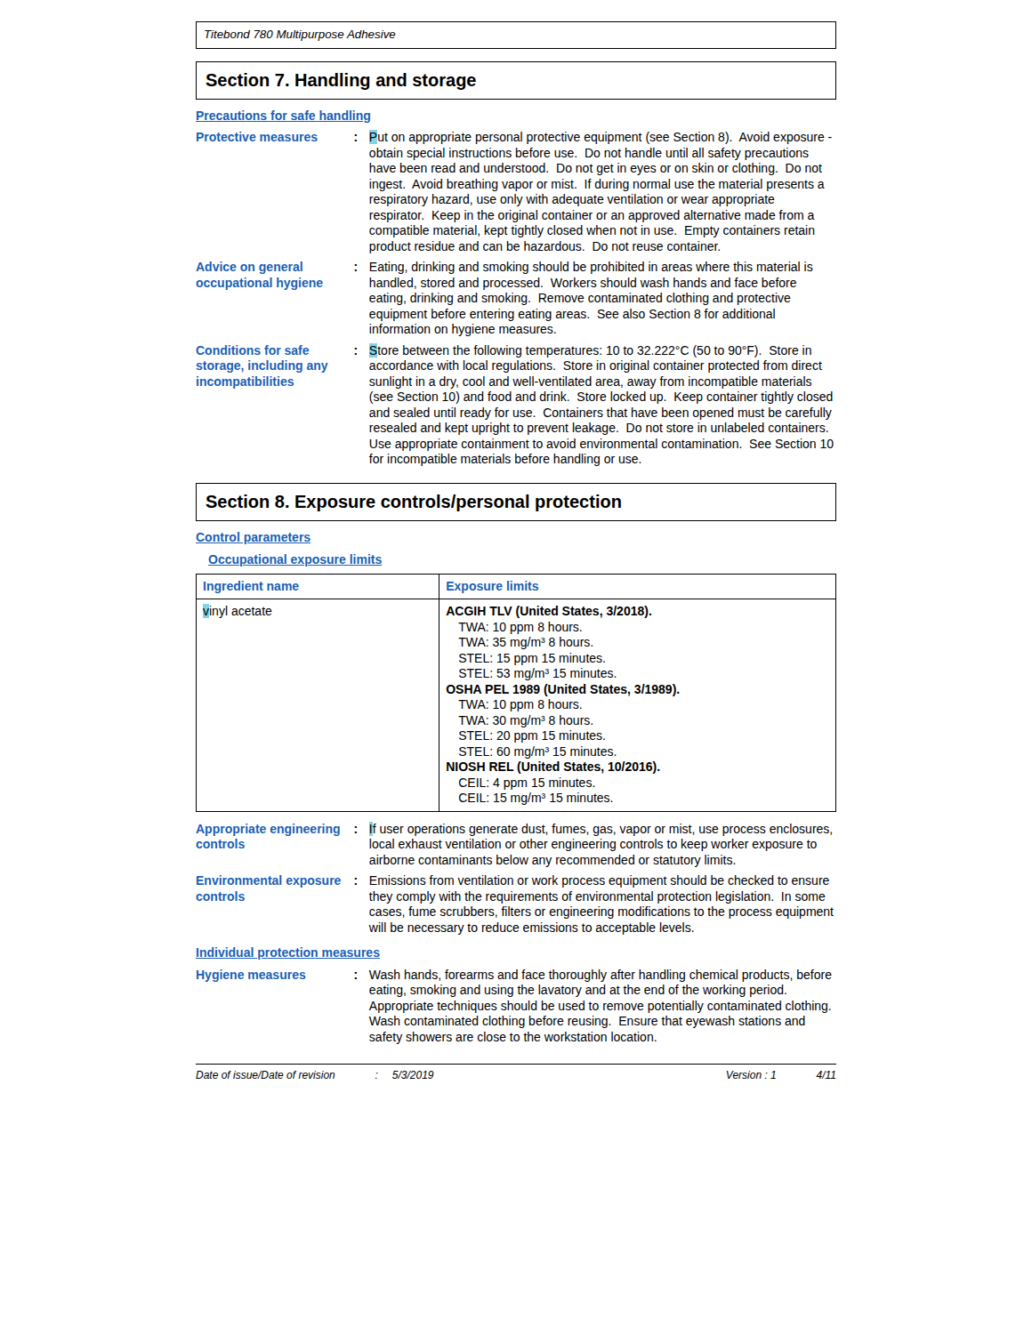Titebond 780 Multipurpose Adhesive
Section 7. Handling and storage
Precautions for safe handling
| Protective measures | : | P ut on appropriate personal protective equipment (see Section 8). Avoid exposure - obtain special instructions before use. Do not handle until all safety precautions have been read and understood. Do not get in eyes or on skin or clothing. Do not ingest. Avoid breathing vapor or mist. If during normal use the material presents a respiratory hazard, use only with adequate ventilation or wear appropriate respirator. Keep in the original container or an approved alternative made from a compatible material, kept tightly closed when not in use. Empty containers retain product residue and can be hazardous. Do not reuse container. |
| Advice on general occupational hygiene | : | Eating, drinking and smoking should be prohibited in areas where this material is handled, stored and processed. Workers should wash hands and face before eating, drinking and smoking. Remove contaminated clothing and protective equipment before entering eating areas. See also Section 8 for additional information on hygiene measures. |
| Conditions for safe storage, including any incompatibilities | : | S tore between the following temperatures: 10 to 32.222°C (50 to 90°F). Store in accordance with local regulations. Store in original container protected from direct sunlight in a dry, cool and well-ventilated area, away from incompatible materials (see Section 10) and food and drink. Store locked up. Keep container tightly closed and sealed until ready for use. Containers that have been opened must be carefully resealed and kept upright to prevent leakage. Do not store in unlabeled containers. Use appropriate containment to avoid environmental contamination. See Section 10 for incompatible materials before handling or use. |
Section 8. Exposure controls/personal protection
Control parameters
Occupational exposure limits
| Ingredient name | Exposure limits |
| --- | --- |
| v inyl acetate | ACGIH TLV (United States, 3/2018). TWA: 10 ppm 8 hours. TWA: 35 mg/m³ 8 hours. STEL: 15 ppm 15 minutes. STEL: 53 mg/m³ 15 minutes. OSHA PEL 1989 (United States, 3/1989). TWA: 10 ppm 8 hours. TWA: 30 mg/m³ 8 hours. STEL: 20 ppm 15 minutes. STEL: 60 mg/m³ 15 minutes. NIOSH REL (United States, 10/2016). CEIL: 4 ppm 15 minutes. CEIL: 15 mg/m³ 15 minutes. |
| Appropriate engineering controls | : | I f user operations generate dust, fumes, gas, vapor or mist, use process enclosures, local exhaust ventilation or other engineering controls to keep worker exposure to airborne contaminants below any recommended or statutory limits. |
| Environmental exposure controls | : | Emissions from ventilation or work process equipment should be checked to ensure they comply with the requirements of environmental protection legislation. In some cases, fume scrubbers, filters or engineering modifications to the process equipment will be necessary to reduce emissions to acceptable levels. |
Individual protection measures
| Hygiene measures | : | Wash hands, forearms and face thoroughly after handling chemical products, before eating, smoking and using the lavatory and at the end of the working period. Appropriate techniques should be used to remove potentially contaminated clothing. Wash contaminated clothing before reusing. Ensure that eyewash stations and safety showers are close to the workstation location. |
| Date of issue/Date of revision | : | 5/3/2019 | | Version : 1 | 4/11 |